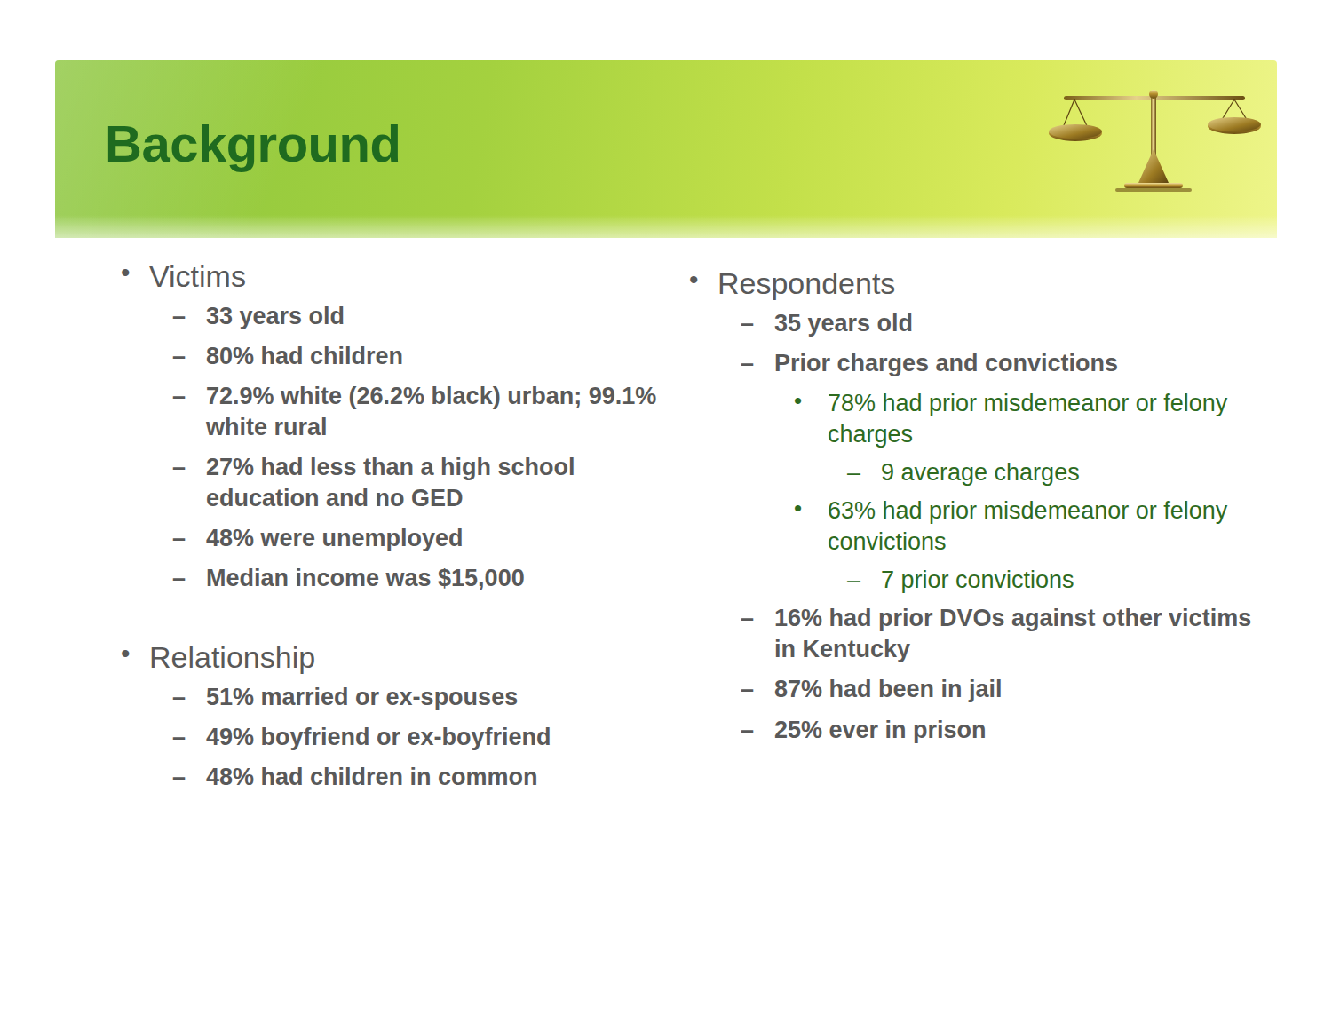Background
Victims
33 years old
80% had children
72.9% white (26.2% black) urban; 99.1% white rural
27% had less than a high school education and no GED
48% were unemployed
Median income was $15,000
Relationship
51% married or ex-spouses
49% boyfriend or ex-boyfriend
48% had children in common
Respondents
35 years old
Prior charges and convictions
78% had prior misdemeanor or felony charges
9 average charges
63% had prior misdemeanor or felony convictions
7 prior convictions
16% had prior DVOs against other victims in Kentucky
87% had been in jail
25% ever in prison